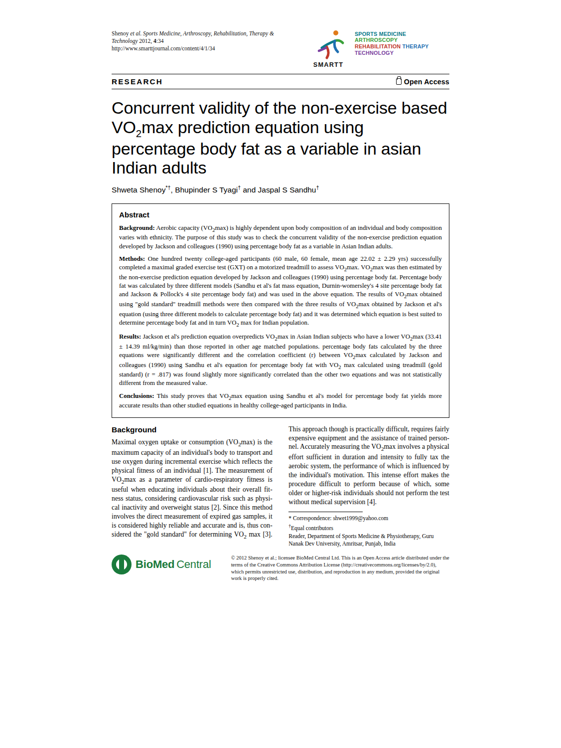Shenoy et al. Sports Medicine, Arthroscopy, Rehabilitation, Therapy & Technology 2012, 4:34
http://www.smarttjournal.com/content/4/1/34
SMARTT
SPORTS MEDICINE ARTHROSCOPY
REHABILITATION THERAPY TECHNOLOGY
RESEARCH
Open Access
Concurrent validity of the non-exercise based VO2max prediction equation using percentage body fat as a variable in asian Indian adults
Shweta Shenoy*†, Bhupinder S Tyagi† and Jaspal S Sandhu†
Abstract
Background: Aerobic capacity (VO2max) is highly dependent upon body composition of an individual and body composition varies with ethnicity. The purpose of this study was to check the concurrent validity of the non-exercise prediction equation developed by Jackson and colleagues (1990) using percentage body fat as a variable in Asian Indian adults.
Methods: One hundred twenty college-aged participants (60 male, 60 female, mean age 22.02 ± 2.29 yrs) successfully completed a maximal graded exercise test (GXT) on a motorized treadmill to assess VO2max. VO2max was then estimated by the non-exercise prediction equation developed by Jackson and colleagues (1990) using percentage body fat. Percentage body fat was calculated by three different models (Sandhu et al's fat mass equation, Durnin-womersley's 4 site percentage body fat and Jackson & Pollock's 4 site percentage body fat) and was used in the above equation. The results of VO2max obtained using "gold standard" treadmill methods were then compared with the three results of VO2max obtained by Jackson et al's equation (using three different models to calculate percentage body fat) and it was determined which equation is best suited to determine percentage body fat and in turn VO2 max for Indian population.
Results: Jackson et al's prediction equation overpredicts VO2max in Asian Indian subjects who have a lower VO2max (33.41 ± 14.39 ml/kg/min) than those reported in other age matched populations. percentage body fats calculated by the three equations were significantly different and the correlation coefficient (r) between VO2max calculated by Jackson and colleagues (1990) using Sandhu et al's equation for percentage body fat with VO2 max calculated using treadmill (gold standard) (r = .817) was found slightly more significantly correlated than the other two equations and was not statistically different from the measured value.
Conclusions: This study proves that VO2max equation using Sandhu et al's model for percentage body fat yields more accurate results than other studied equations in healthy college-aged participants in India.
Background
Maximal oxygen uptake or consumption (VO2max) is the maximum capacity of an individual's body to transport and use oxygen during incremental exercise which reflects the physical fitness of an individual [1]. The measurement of VO2max as a parameter of cardio-respiratory fitness is useful when educating individuals about their overall fitness status, considering cardiovascular risk such as physical inactivity and overweight status [2]. Since this method involves the direct measurement of expired gas samples, it is considered highly reliable and accurate and is, thus considered the "gold standard" for determining VO2 max [3]. This approach though is practically difficult, requires fairly expensive equipment and the assistance of trained personnel. Accurately measuring the VO2max involves a physical effort sufficient in duration and intensity to fully tax the aerobic system, the performance of which is influenced by the individual's motivation. This intense effort makes the procedure difficult to perform because of which, some older or higher-risk individuals should not perform the test without medical supervision [4].
* Correspondence: shwet1999@yahoo.com
†Equal contributors
Reader, Department of Sports Medicine & Physiotherapy, Guru Nanak Dev University, Amritsar, Punjab, India
BioMed Central
© 2012 Shenoy et al.; licensee BioMed Central Ltd. This is an Open Access article distributed under the terms of the Creative Commons Attribution License (http://creativecommons.org/licenses/by/2.0), which permits unrestricted use, distribution, and reproduction in any medium, provided the original work is properly cited.